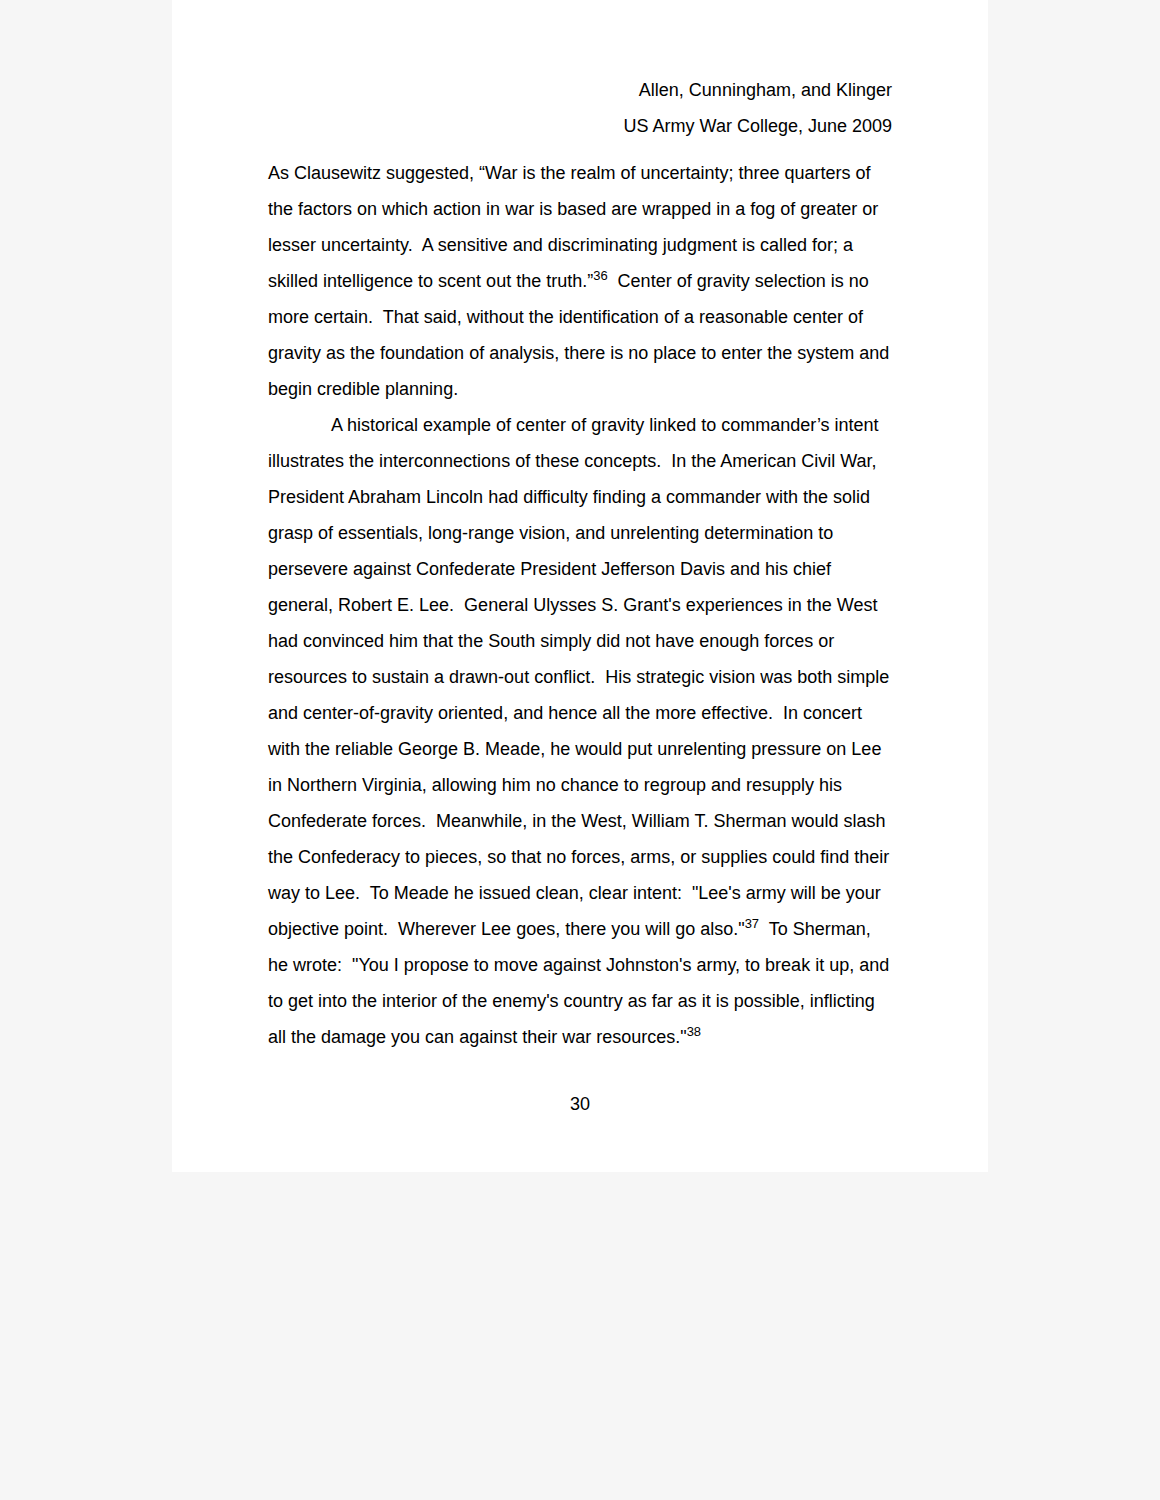Allen, Cunningham, and Klinger
US Army War College, June 2009
As Clausewitz suggested, “War is the realm of uncertainty; three quarters of the factors on which action in war is based are wrapped in a fog of greater or lesser uncertainty. A sensitive and discriminating judgment is called for; a skilled intelligence to scent out the truth.”36 Center of gravity selection is no more certain. That said, without the identification of a reasonable center of gravity as the foundation of analysis, there is no place to enter the system and begin credible planning.
A historical example of center of gravity linked to commander’s intent illustrates the interconnections of these concepts. In the American Civil War, President Abraham Lincoln had difficulty finding a commander with the solid grasp of essentials, long-range vision, and unrelenting determination to persevere against Confederate President Jefferson Davis and his chief general, Robert E. Lee. General Ulysses S. Grant's experiences in the West had convinced him that the South simply did not have enough forces or resources to sustain a drawn-out conflict. His strategic vision was both simple and center-of-gravity oriented, and hence all the more effective. In concert with the reliable George B. Meade, he would put unrelenting pressure on Lee in Northern Virginia, allowing him no chance to regroup and resupply his Confederate forces. Meanwhile, in the West, William T. Sherman would slash the Confederacy to pieces, so that no forces, arms, or supplies could find their way to Lee. To Meade he issued clean, clear intent: "Lee's army will be your objective point. Wherever Lee goes, there you will go also."37 To Sherman, he wrote: "You I propose to move against Johnston's army, to break it up, and to get into the interior of the enemy's country as far as it is possible, inflicting all the damage you can against their war resources."38
30